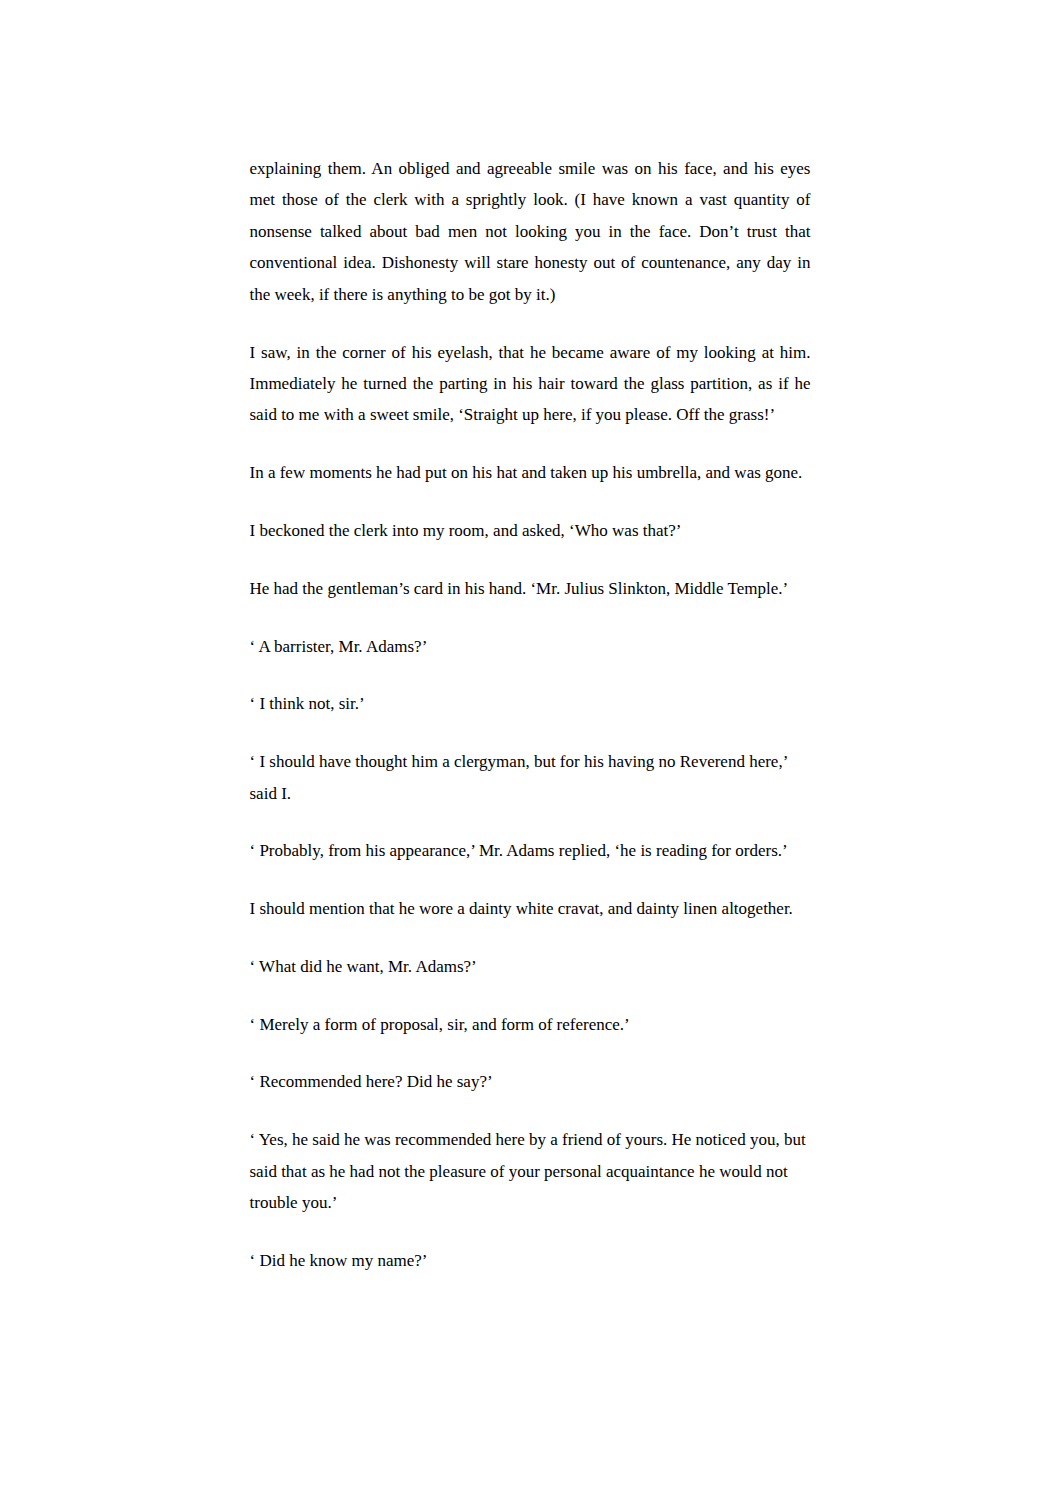explaining them. An obliged and agreeable smile was on his face, and his eyes met those of the clerk with a sprightly look. (I have known a vast quantity of nonsense talked about bad men not looking you in the face. Don’t trust that conventional idea. Dishonesty will stare honesty out of countenance, any day in the week, if there is anything to be got by it.)
I saw, in the corner of his eyelash, that he became aware of my looking at him. Immediately he turned the parting in his hair toward the glass partition, as if he said to me with a sweet smile, ‘Straight up here, if you please. Off the grass!’
In a few moments he had put on his hat and taken up his umbrella, and was gone.
I beckoned the clerk into my room, and asked, ‘Who was that?’
He had the gentleman’s card in his hand. ‘Mr. Julius Slinkton, Middle Temple.’
‘ A barrister, Mr. Adams?’
‘ I think not, sir.’
‘ I should have thought him a clergyman, but for his having no Reverend here,’ said I.
‘ Probably, from his appearance,’ Mr. Adams replied, ‘he is reading for orders.’
I should mention that he wore a dainty white cravat, and dainty linen altogether.
‘ What did he want, Mr. Adams?’
‘ Merely a form of proposal, sir, and form of reference.’
‘ Recommended here? Did he say?’
‘ Yes, he said he was recommended here by a friend of yours. He noticed you, but said that as he had not the pleasure of your personal acquaintance he would not trouble you.’
‘ Did he know my name?’